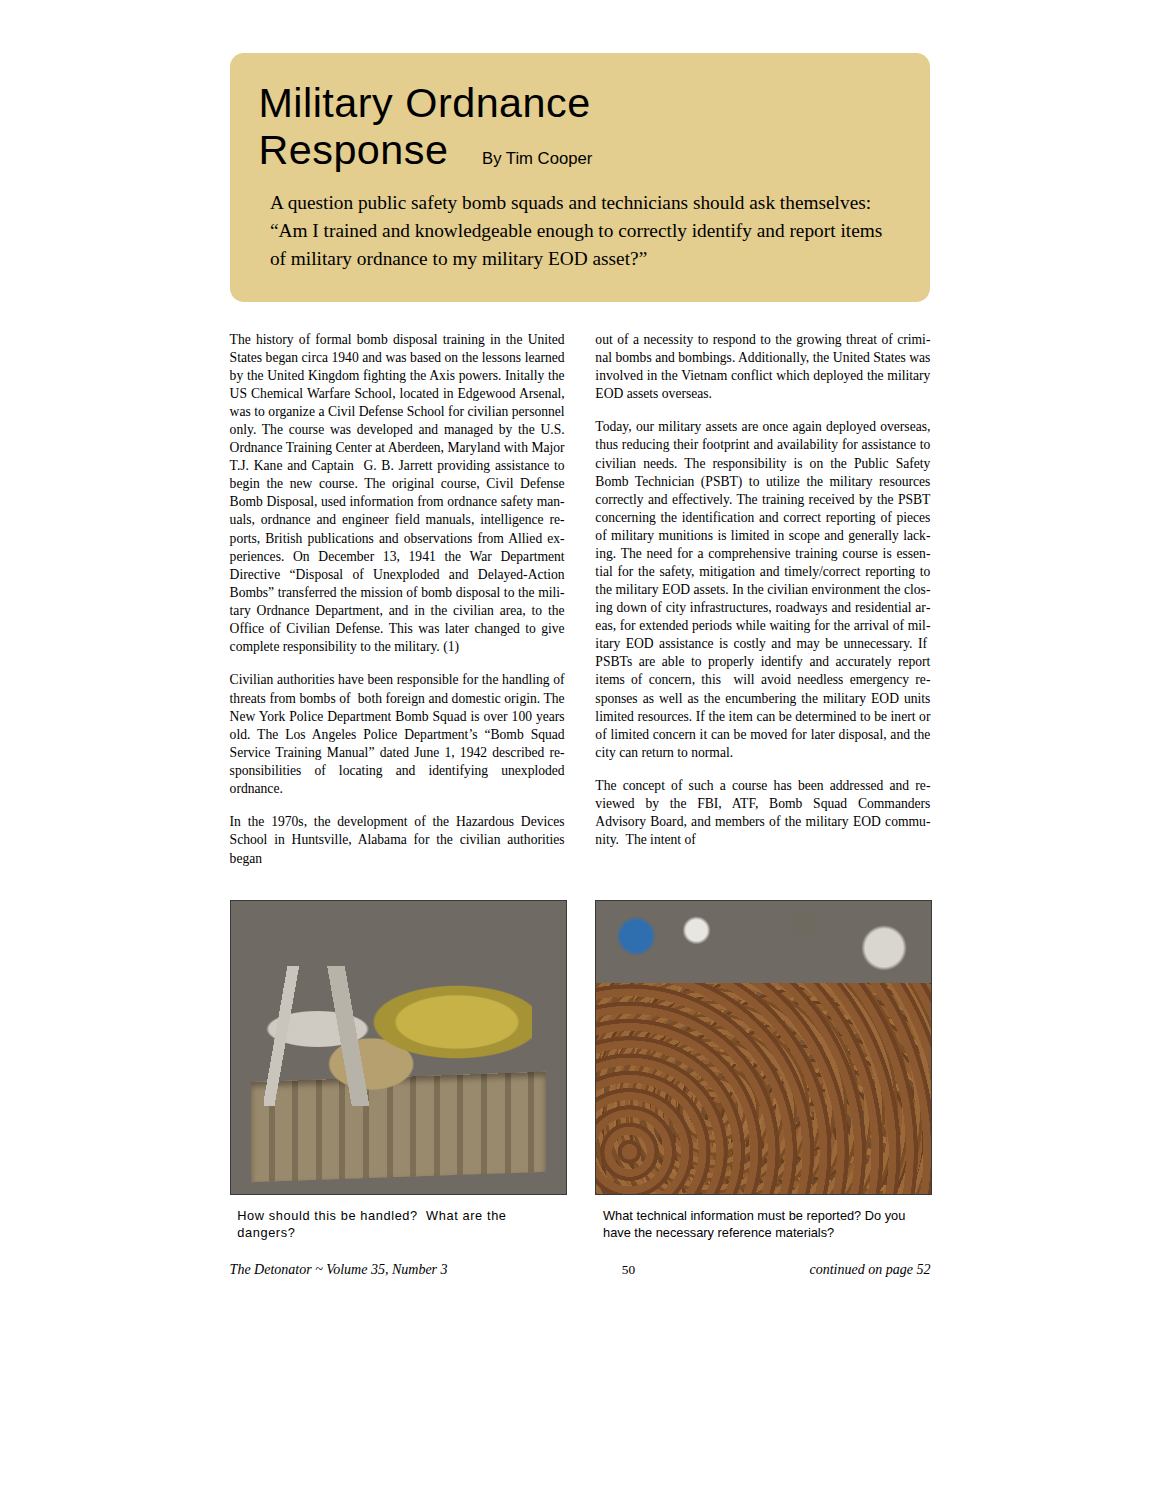Military Ordnance Response
By Tim Cooper
A question public safety bomb squads and technicians should ask themselves:
“Am I trained and knowledgeable enough to correctly identify and report items of military ordnance to my military EOD asset?”
The history of formal bomb disposal training in the United States began circa 1940 and was based on the lessons learned by the United Kingdom fighting the Axis powers. Initally the US Chemical Warfare School, located in Edgewood Arsenal, was to organize a Civil Defense School for civilian personnel only. The course was developed and managed by the U.S. Ordnance Training Center at Aberdeen, Maryland with Major T.J. Kane and Captain G. B. Jarrett providing assistance to begin the new course. The original course, Civil Defense Bomb Disposal, used information from ordnance safety manuals, ordnance and engineer field manuals, intelligence reports, British publications and observations from Allied experiences. On December 13, 1941 the War Department Directive “Disposal of Unexploded and Delayed-Action Bombs” transferred the mission of bomb disposal to the military Ordnance Department, and in the civilian area, to the Office of Civilian Defense. This was later changed to give complete responsibility to the military. (1)
Civilian authorities have been responsible for the handling of threats from bombs of both foreign and domestic origin. The New York Police Department Bomb Squad is over 100 years old. The Los Angeles Police Department’s “Bomb Squad Service Training Manual” dated June 1, 1942 described responsibilities of locating and identifying unexploded ordnance.
In the 1970s, the development of the Hazardous Devices School in Huntsville, Alabama for the civilian authorities began
out of a necessity to respond to the growing threat of criminal bombs and bombings. Additionally, the United States was involved in the Vietnam conflict which deployed the military EOD assets overseas.
Today, our military assets are once again deployed overseas, thus reducing their footprint and availability for assistance to civilian needs. The responsibility is on the Public Safety Bomb Technician (PSBT) to utilize the military resources correctly and effectively. The training received by the PSBT concerning the identification and correct reporting of pieces of military munitions is limited in scope and generally lacking. The need for a comprehensive training course is essential for the safety, mitigation and timely/correct reporting to the military EOD assets. In the civilian environment the closing down of city infrastructures, roadways and residential areas, for extended periods while waiting for the arrival of military EOD assistance is costly and may be unnecessary. If PSBTs are able to properly identify and accurately report items of concern, this will avoid needless emergency responses as well as the encumbering the military EOD units limited resources. If the item can be determined to be inert or of limited concern it can be moved for later disposal, and the city can return to normal.
The concept of such a course has been addressed and reviewed by the FBI, ATF, Bomb Squad Commanders Advisory Board, and members of the military EOD community. The intent of
How should this be handled? What are the dangers?
What technical information must be reported? Do you have the necessary reference materials?
The Detonator ~ Volume 35, Number 3
50
continued on page 52